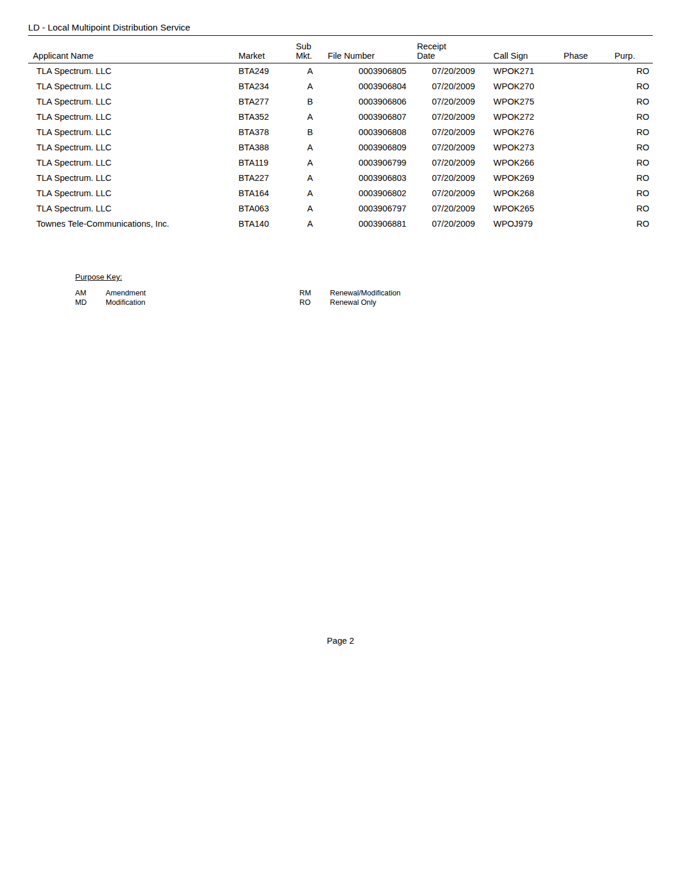LD - Local Multipoint Distribution Service
| | | Sub | | Receipt | | | |
| --- | --- | --- | --- | --- | --- | --- | --- |
| Applicant Name | Market | Mkt. | File Number | Date | Call Sign | Phase | Purp. |
| TLA Spectrum. LLC | BTA249 | A | 0003906805 | 07/20/2009 | WPOK271 | | RO |
| TLA Spectrum. LLC | BTA234 | A | 0003906804 | 07/20/2009 | WPOK270 | | RO |
| TLA Spectrum. LLC | BTA277 | B | 0003906806 | 07/20/2009 | WPOK275 | | RO |
| TLA Spectrum. LLC | BTA352 | A | 0003906807 | 07/20/2009 | WPOK272 | | RO |
| TLA Spectrum. LLC | BTA378 | B | 0003906808 | 07/20/2009 | WPOK276 | | RO |
| TLA Spectrum. LLC | BTA388 | A | 0003906809 | 07/20/2009 | WPOK273 | | RO |
| TLA Spectrum. LLC | BTA119 | A | 0003906799 | 07/20/2009 | WPOK266 | | RO |
| TLA Spectrum. LLC | BTA227 | A | 0003906803 | 07/20/2009 | WPOK269 | | RO |
| TLA Spectrum. LLC | BTA164 | A | 0003906802 | 07/20/2009 | WPOK268 | | RO |
| TLA Spectrum. LLC | BTA063 | A | 0003906797 | 07/20/2009 | WPOK265 | | RO |
| Townes Tele-Communications, Inc. | BTA140 | A | 0003906881 | 07/20/2009 | WPOJ979 | | RO |
Purpose Key:
| AM | Amendment | RM | Renewal/Modification |
| MD | Modification | RO | Renewal Only |
Page 2